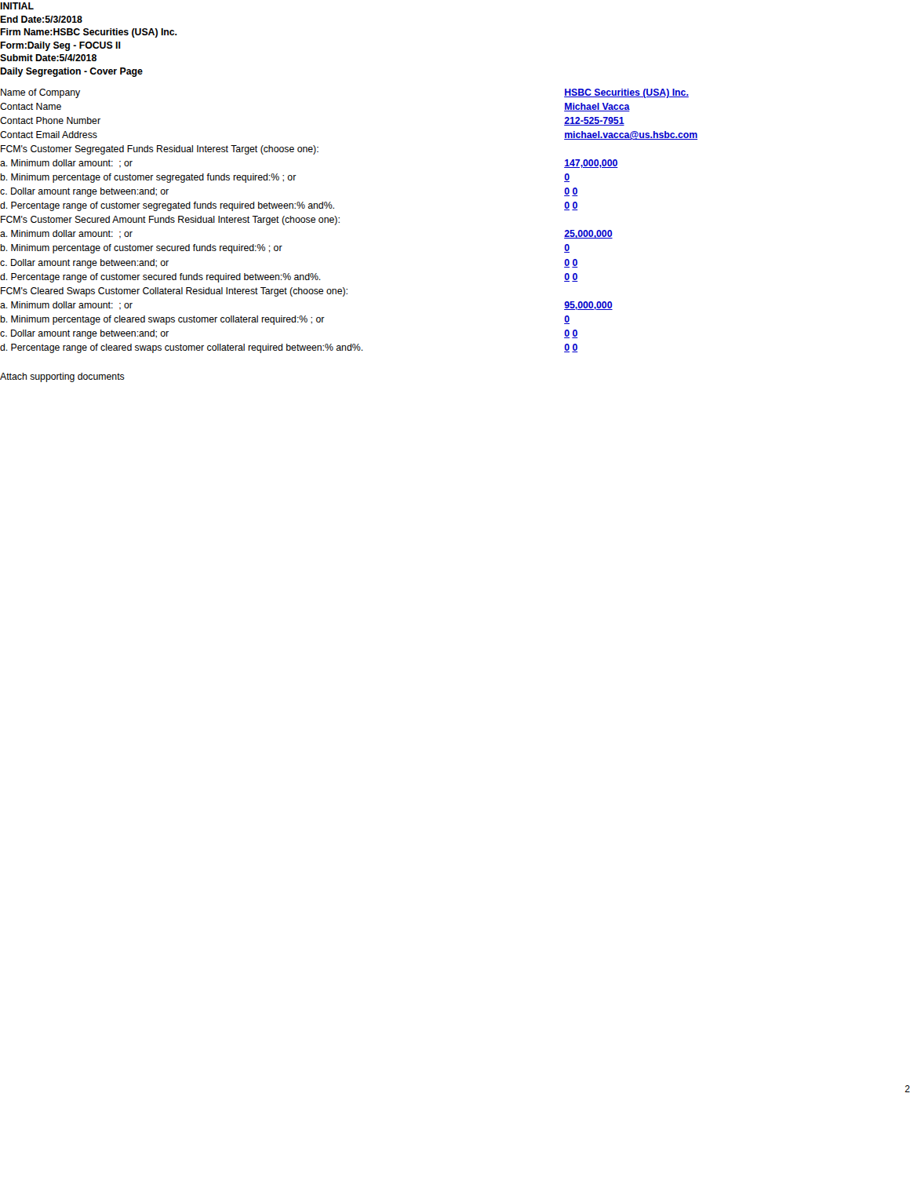INITIAL
End Date:5/3/2018
Firm Name:HSBC Securities (USA) Inc.
Form:Daily Seg - FOCUS II
Submit Date:5/4/2018
Daily Segregation - Cover Page
| Name of Company | HSBC Securities (USA) Inc. |
| Contact Name | Michael Vacca |
| Contact Phone Number | 212-525-7951 |
| Contact Email Address | michael.vacca@us.hsbc.com |
| FCM's Customer Segregated Funds Residual Interest Target (choose one): |
| a. Minimum dollar amount: ; or | 147,000,000 |
| b. Minimum percentage of customer segregated funds required:% ; or | 0 |
| c. Dollar amount range between:and; or | 0 0 |
| d. Percentage range of customer segregated funds required between:% and%. | 0 0 |
| FCM's Customer Secured Amount Funds Residual Interest Target (choose one): |
| a. Minimum dollar amount: ; or | 25,000,000 |
| b. Minimum percentage of customer secured funds required:% ; or | 0 |
| c. Dollar amount range between:and; or | 0 0 |
| d. Percentage range of customer secured funds required between:% and%. | 0 0 |
| FCM's Cleared Swaps Customer Collateral Residual Interest Target (choose one): |
| a. Minimum dollar amount: ; or | 95,000,000 |
| b. Minimum percentage of cleared swaps customer collateral required:% ; or | 0 |
| c. Dollar amount range between:and; or | 0 0 |
| d. Percentage range of cleared swaps customer collateral required between:% and%. | 0 0 |
Attach supporting documents
2